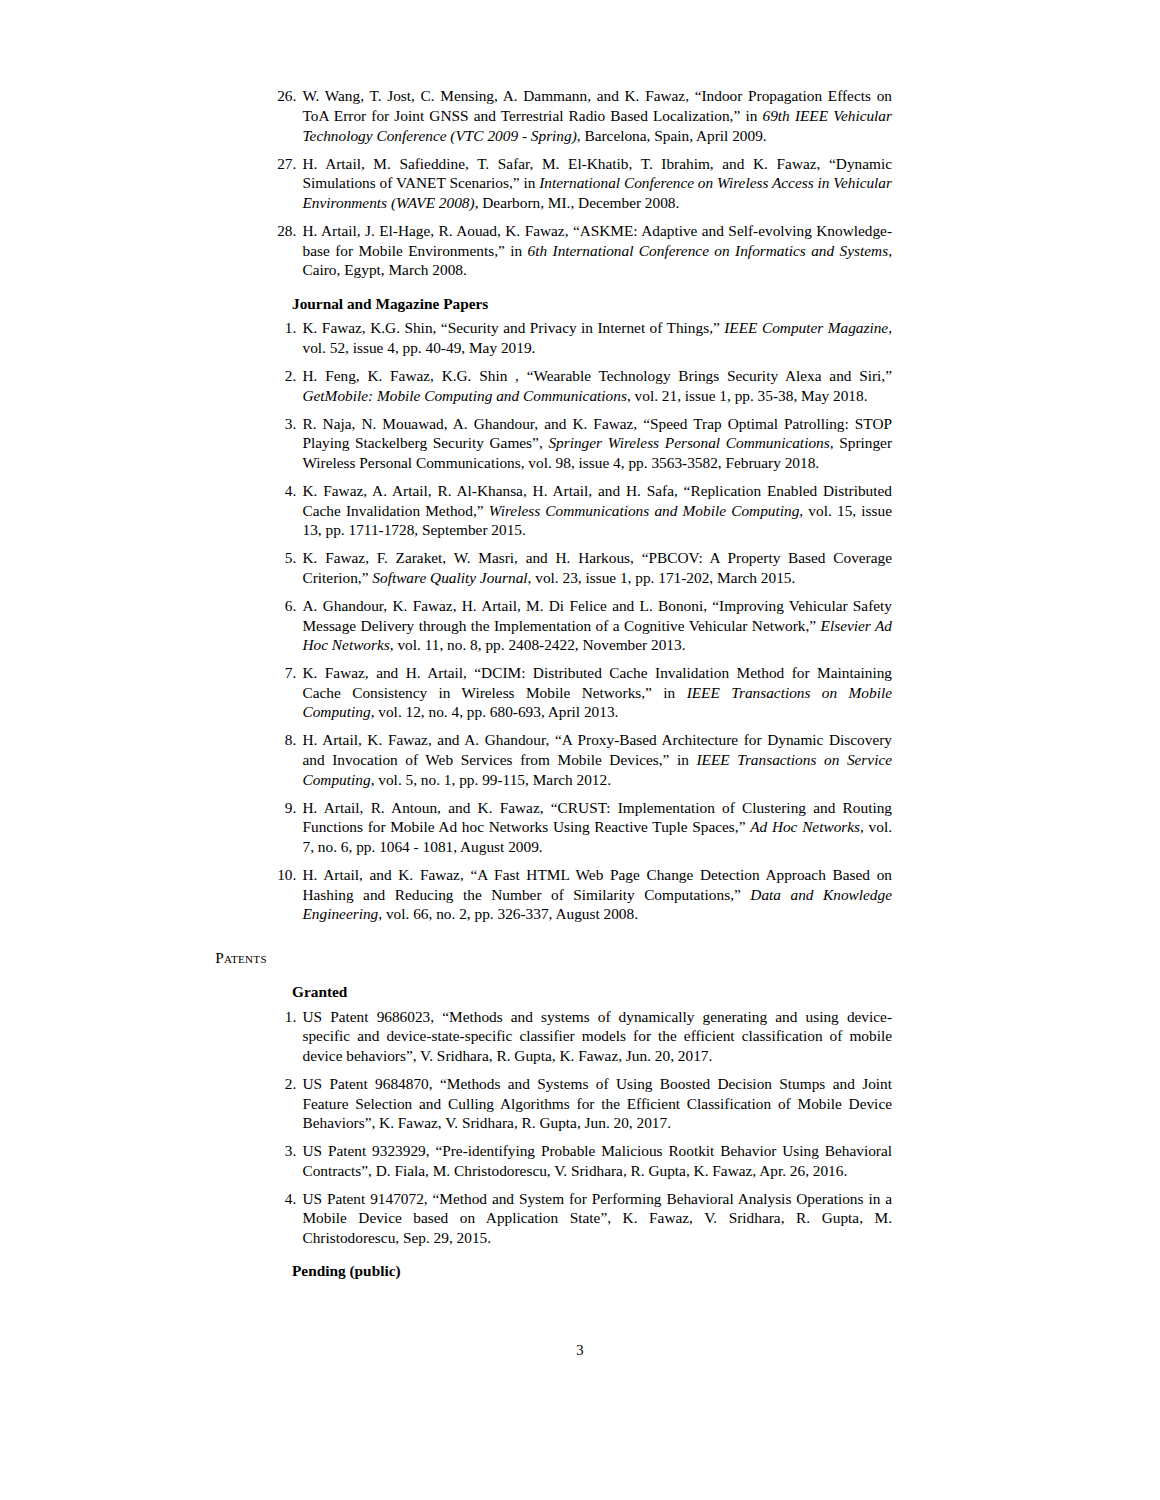W. Wang, T. Jost, C. Mensing, A. Dammann, and K. Fawaz, “Indoor Propagation Effects on ToA Error for Joint GNSS and Terrestrial Radio Based Localization,” in 69th IEEE Vehicular Technology Conference (VTC 2009 - Spring), Barcelona, Spain, April 2009.
H. Artail, M. Safieddine, T. Safar, M. El-Khatib, T. Ibrahim, and K. Fawaz, “Dynamic Simulations of VANET Scenarios,” in International Conference on Wireless Access in Vehicular Environments (WAVE 2008), Dearborn, MI., December 2008.
H. Artail, J. El-Hage, R. Aouad, K. Fawaz, “ASKME: Adaptive and Self-evolving Knowledge-base for Mobile Environments,” in 6th International Conference on Informatics and Systems, Cairo, Egypt, March 2008.
Journal and Magazine Papers
K. Fawaz, K.G. Shin, “Security and Privacy in Internet of Things,” IEEE Computer Magazine, vol. 52, issue 4, pp. 40-49, May 2019.
H. Feng, K. Fawaz, K.G. Shin , “Wearable Technology Brings Security Alexa and Siri,” GetMobile: Mobile Computing and Communications, vol. 21, issue 1, pp. 35-38, May 2018.
R. Naja, N. Mouawad, A. Ghandour, and K. Fawaz, “Speed Trap Optimal Patrolling: STOP Playing Stackelberg Security Games”, Springer Wireless Personal Communications, Springer Wireless Personal Communications, vol. 98, issue 4, pp. 3563-3582, February 2018.
K. Fawaz, A. Artail, R. Al-Khansa, H. Artail, and H. Safa, “Replication Enabled Distributed Cache Invalidation Method,” Wireless Communications and Mobile Computing, vol. 15, issue 13, pp. 1711-1728, September 2015.
K. Fawaz, F. Zaraket, W. Masri, and H. Harkous, “PBCOV: A Property Based Coverage Criterion,” Software Quality Journal, vol. 23, issue 1, pp. 171-202, March 2015.
A. Ghandour, K. Fawaz, H. Artail, M. Di Felice and L. Bononi, “Improving Vehicular Safety Message Delivery through the Implementation of a Cognitive Vehicular Network,” Elsevier Ad Hoc Networks, vol. 11, no. 8, pp. 2408-2422, November 2013.
K. Fawaz, and H. Artail, “DCIM: Distributed Cache Invalidation Method for Maintaining Cache Consistency in Wireless Mobile Networks,” in IEEE Transactions on Mobile Computing, vol. 12, no. 4, pp. 680-693, April 2013.
H. Artail, K. Fawaz, and A. Ghandour, “A Proxy-Based Architecture for Dynamic Discovery and Invocation of Web Services from Mobile Devices,” in IEEE Transactions on Service Computing, vol. 5, no. 1, pp. 99-115, March 2012.
H. Artail, R. Antoun, and K. Fawaz, “CRUST: Implementation of Clustering and Routing Functions for Mobile Ad hoc Networks Using Reactive Tuple Spaces,” Ad Hoc Networks, vol. 7, no. 6, pp. 1064 - 1081, August 2009.
H. Artail, and K. Fawaz, “A Fast HTML Web Page Change Detection Approach Based on Hashing and Reducing the Number of Similarity Computations,” Data and Knowledge Engineering, vol. 66, no. 2, pp. 326-337, August 2008.
Patents
Granted
US Patent 9686023, “Methods and systems of dynamically generating and using device-specific and device-state-specific classifier models for the efficient classification of mobile device behaviors”, V. Sridhara, R. Gupta, K. Fawaz, Jun. 20, 2017.
US Patent 9684870, “Methods and Systems of Using Boosted Decision Stumps and Joint Feature Selection and Culling Algorithms for the Efficient Classification of Mobile Device Behaviors”, K. Fawaz, V. Sridhara, R. Gupta, Jun. 20, 2017.
US Patent 9323929, “Pre-identifying Probable Malicious Rootkit Behavior Using Behavioral Contracts”, D. Fiala, M. Christodorescu, V. Sridhara, R. Gupta, K. Fawaz, Apr. 26, 2016.
US Patent 9147072, “Method and System for Performing Behavioral Analysis Operations in a Mobile Device based on Application State”, K. Fawaz, V. Sridhara, R. Gupta, M. Christodorescu, Sep. 29, 2015.
Pending (public)
3